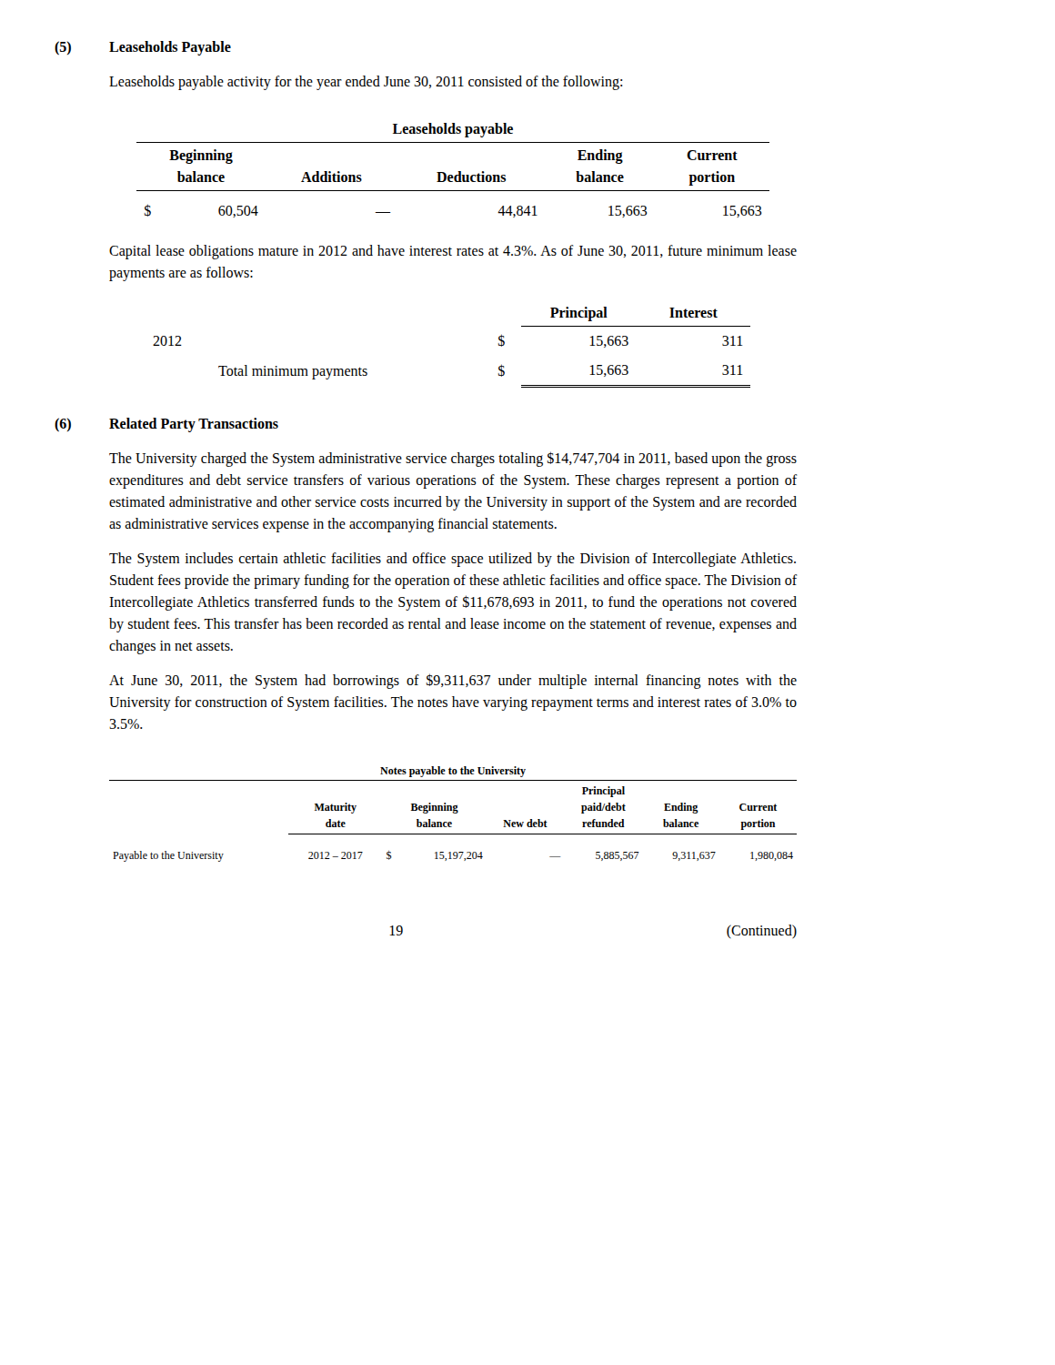(5) Leaseholds Payable
Leaseholds payable activity for the year ended June 30, 2011 consisted of the following:
| Leaseholds payable |
| Beginning balance | Additions | Deductions | Ending balance | Current portion |
| $ | 60,504 | — | 44,841 | 15,663 | 15,663 |
Capital lease obligations mature in 2012 and have interest rates at 4.3%. As of June 30, 2011, future minimum lease payments are as follows:
| | | Principal | Interest |
| --- | --- | --- | --- |
| 2012 | $ | 15,663 | 311 |
| Total minimum payments | $ | 15,663 | 311 |
(6) Related Party Transactions
The University charged the System administrative service charges totaling $14,747,704 in 2011, based upon the gross expenditures and debt service transfers of various operations of the System. These charges represent a portion of estimated administrative and other service costs incurred by the University in support of the System and are recorded as administrative services expense in the accompanying financial statements.
The System includes certain athletic facilities and office space utilized by the Division of Intercollegiate Athletics. Student fees provide the primary funding for the operation of these athletic facilities and office space. The Division of Intercollegiate Athletics transferred funds to the System of $11,678,693 in 2011, to fund the operations not covered by student fees. This transfer has been recorded as rental and lease income on the statement of revenue, expenses and changes in net assets.
At June 30, 2011, the System had borrowings of $9,311,637 under multiple internal financing notes with the University for construction of System facilities. The notes have varying repayment terms and interest rates of 3.0% to 3.5%.
| Notes payable to the University |
| | Maturity date | Beginning balance | New debt | Principal paid/debt refunded | Ending balance | Current portion |
| Payable to the University | 2012 – 2017 | $ | 15,197,204 | — | 5,885,567 | 9,311,637 | 1,980,084 |
19 (Continued)